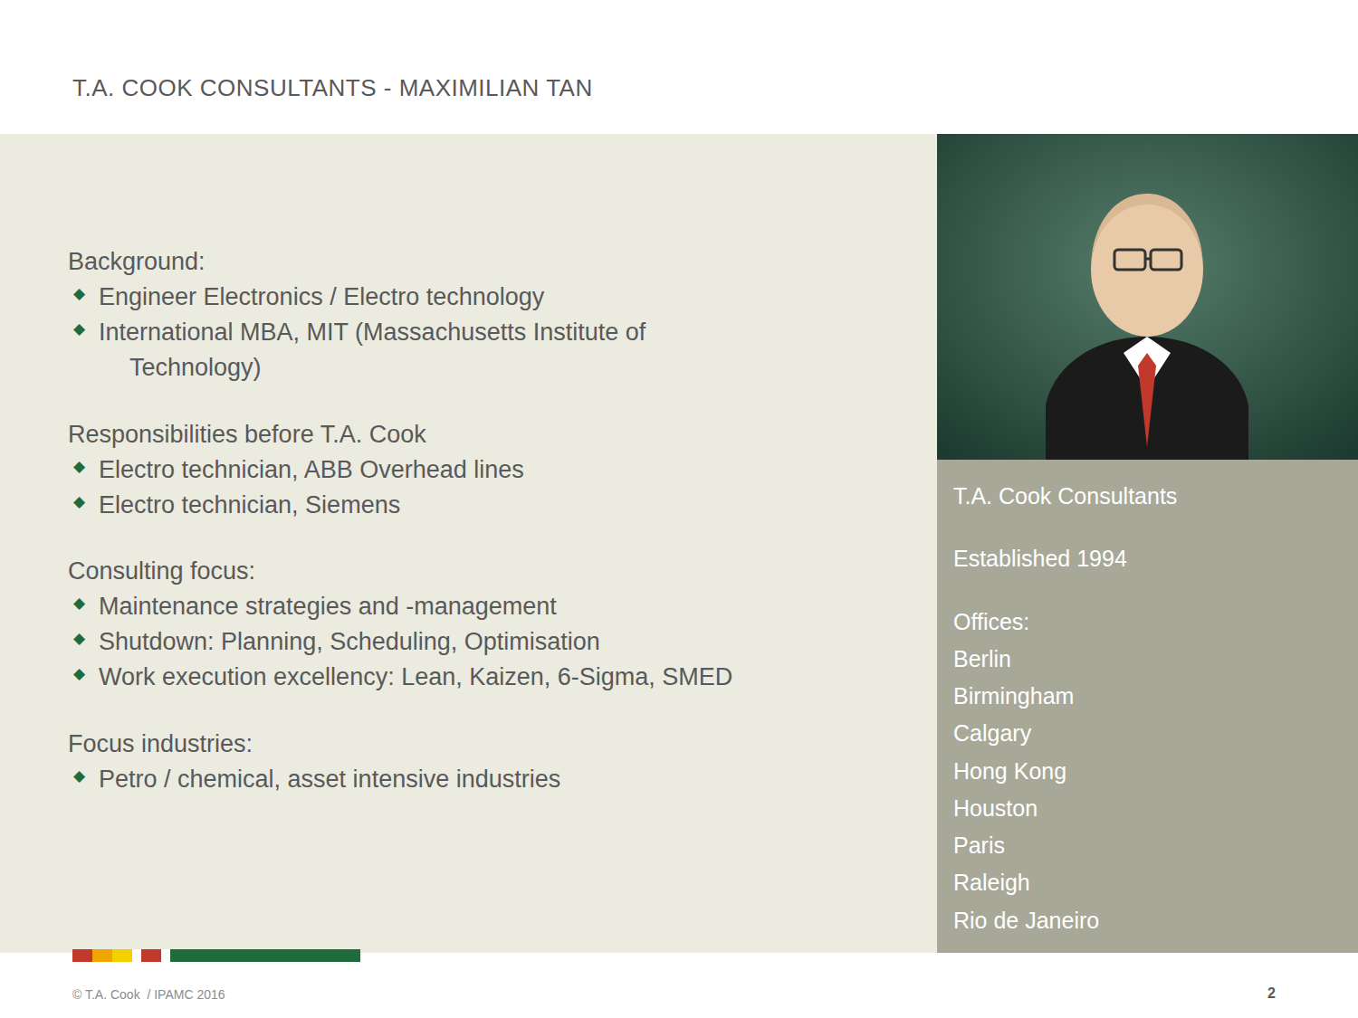T.A. COOK CONSULTANTS - MAXIMILIAN TAN
Background:
Engineer Electronics / Electro technology
International MBA, MIT (Massachusetts Institute of
Technology)
Responsibilities before T.A. Cook
Electro technician, ABB Overhead lines
Electro technician, Siemens
Consulting focus:
Maintenance strategies and -management
Shutdown: Planning, Scheduling, Optimisation
Work execution excellency: Lean, Kaizen, 6-Sigma, SMED
Focus industries:
Petro / chemical, asset intensive industries
T.A. Cook Consultants
Established 1994
Offices:
Berlin
Birmingham
Calgary
Hong Kong
Houston
Paris
Raleigh
Rio de Janeiro
© T.A. Cook / IPAMC 2016
2